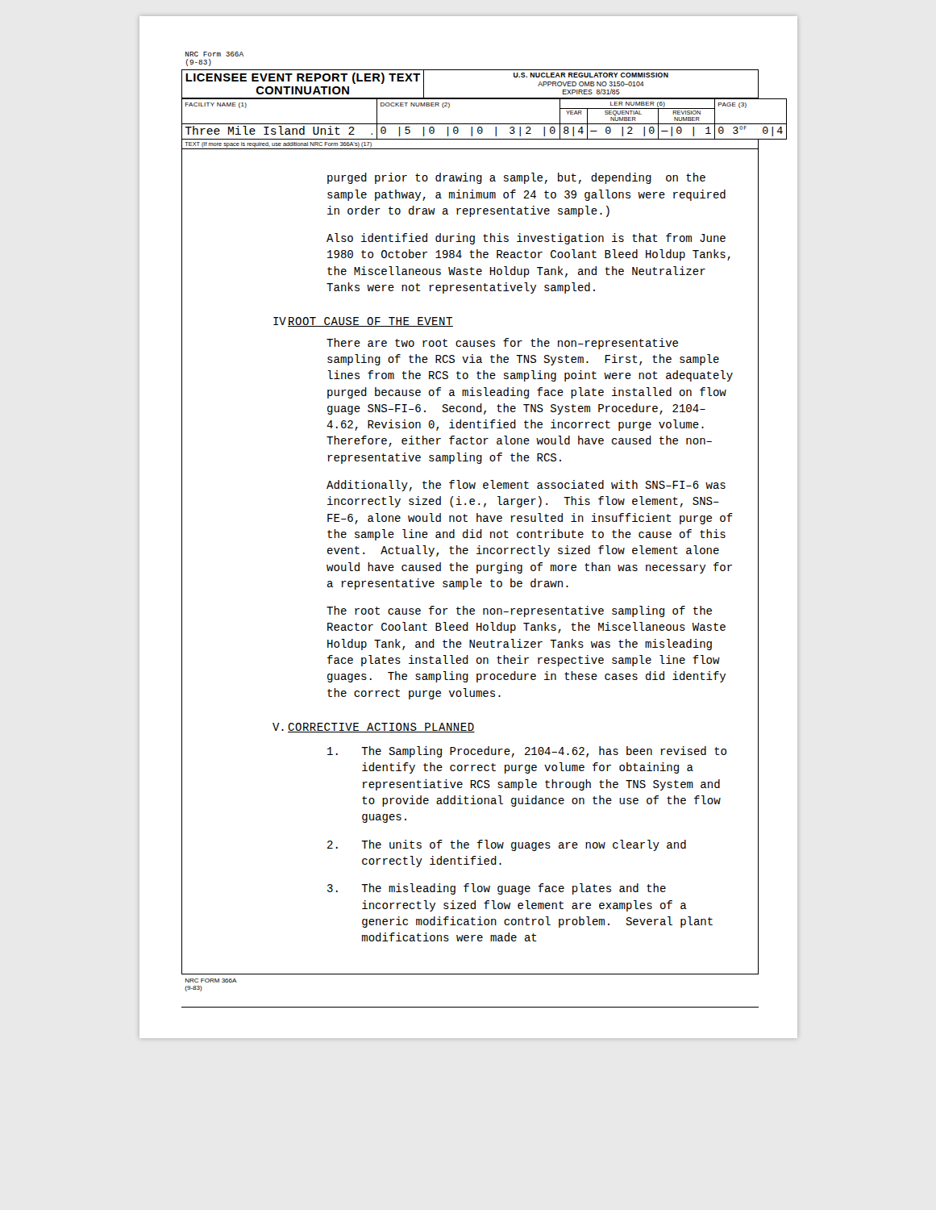NRC Form 366A
(9-83)
| LICENSEE EVENT REPORT (LER) TEXT CONTINUATION | U.S. NUCLEAR REGULATORY COMMISSION APPROVED OMB NO 3150–0104 EXPIRES 8/31/85 |
| FACILITY NAME (1) | DOCKET NUMBER (2) | LER NUMBER (6) | PAGE (3) |
| YEAR | SEQUENTIAL NUMBER | REVISION NUMBER |
| Three Mile Island Unit 2 . | 0 /5 /0 /0 /0 / 3/2 /0 | 8/4 | — 0 /2 /0 | —/0 / 1 | 0 3 OF 0/4 |
TEXT (If more space is required, use additional NRC Form 366A's) (17)
purged prior to drawing a sample, but, depending on the sample pathway, a minimum of 24 to 39 gallons were required in order to draw a representative sample.)
Also identified during this investigation is that from June 1980 to October 1984 the Reactor Coolant Bleed Holdup Tanks, the Miscellaneous Waste Holdup Tank, and the Neutralizer Tanks were not representatively sampled.
IV.
ROOT CAUSE OF THE EVENT
There are two root causes for the non–representative sampling of the RCS via the TNS System. First, the sample lines from the RCS to the sampling point were not adequately purged because of a misleading face plate installed on flow guage SNS–FI–6. Second, the TNS System Procedure, 2104–4.62, Revision 0, identified the incorrect purge volume. Therefore, either factor alone would have caused the non–representative sampling of the RCS.
Additionally, the flow element associated with SNS–FI–6 was incorrectly sized (i.e., larger). This flow element, SNS–FE–6, alone would not have resulted in insufficient purge of the sample line and did not contribute to the cause of this event. Actually, the incorrectly sized flow element alone would have caused the purging of more than was necessary for a representative sample to be drawn.
The root cause for the non–representative sampling of the Reactor Coolant Bleed Holdup Tanks, the Miscellaneous Waste Holdup Tank, and the Neutralizer Tanks was the misleading face plates installed on their respective sample line flow guages. The sampling procedure in these cases did identify the correct purge volumes.
V.
CORRECTIVE ACTIONS PLANNED
1. The Sampling Procedure, 2104–4.62, has been revised to identify the correct purge volume for obtaining a representiative RCS sample through the TNS System and to provide additional guidance on the use of the flow guages.
2. The units of the flow guages are now clearly and correctly identified.
3. The misleading flow guage face plates and the incorrectly sized flow element are examples of a generic modification control problem. Several plant modifications were made at
NRC FORM 366A
(9-83)